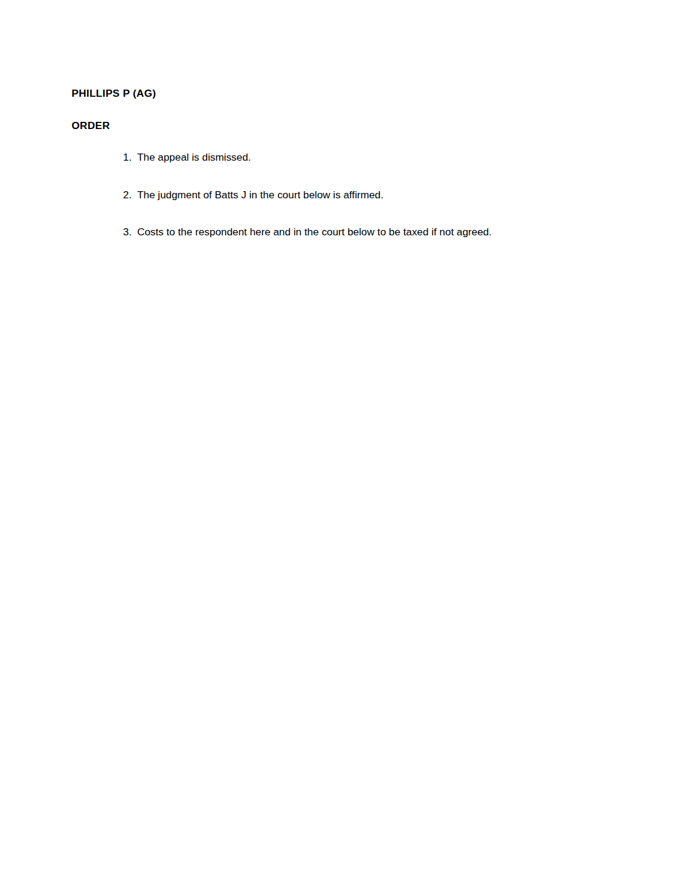PHILLIPS P (AG)
ORDER
The appeal is dismissed.
The judgment of Batts J in the court below is affirmed.
Costs to the respondent here and in the court below to be taxed if not agreed.